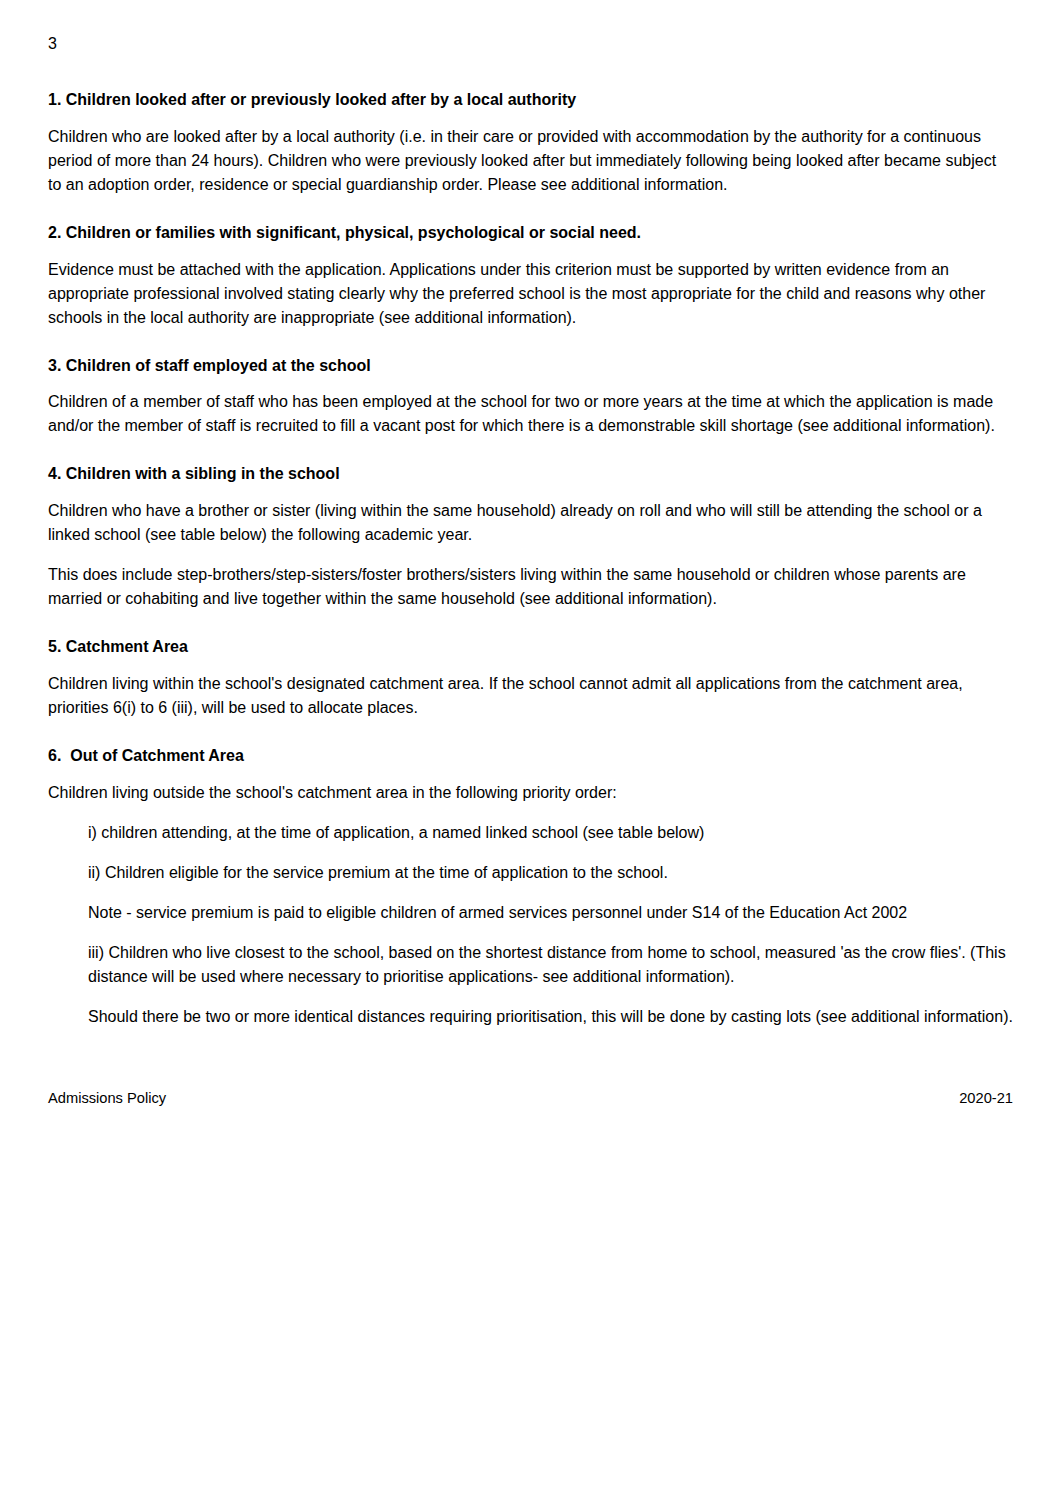3
1. Children looked after or previously looked after by a local authority
Children who are looked after by a local authority (i.e. in their care or provided with accommodation by the authority for a continuous period of more than 24 hours). Children who were previously looked after but immediately following being looked after became subject to an adoption order, residence or special guardianship order. Please see additional information.
2. Children or families with significant, physical, psychological or social need.
Evidence must be attached with the application. Applications under this criterion must be supported by written evidence from an appropriate professional involved stating clearly why the preferred school is the most appropriate for the child and reasons why other schools in the local authority are inappropriate (see additional information).
3. Children of staff employed at the school
Children of a member of staff who has been employed at the school for two or more years at the time at which the application is made and/or the member of staff is recruited to fill a vacant post for which there is a demonstrable skill shortage (see additional information).
4. Children with a sibling in the school
Children who have a brother or sister (living within the same household) already on roll and who will still be attending the school or a linked school (see table below) the following academic year.
This does include step-brothers/step-sisters/foster brothers/sisters living within the same household or children whose parents are married or cohabiting and live together within the same household (see additional information).
5. Catchment Area
Children living within the school's designated catchment area. If the school cannot admit all applications from the catchment area, priorities 6(i) to 6 (iii), will be used to allocate places.
6. Out of Catchment Area
Children living outside the school's catchment area in the following priority order:
i) children attending, at the time of application, a named linked school (see table below)
ii) Children eligible for the service premium at the time of application to the school.
Note - service premium is paid to eligible children of armed services personnel under S14 of the Education Act 2002
iii) Children who live closest to the school, based on the shortest distance from home to school, measured 'as the crow flies'. (This distance will be used where necessary to prioritise applications- see additional information).
Should there be two or more identical distances requiring prioritisation, this will be done by casting lots (see additional information).
Admissions Policy 2020-21